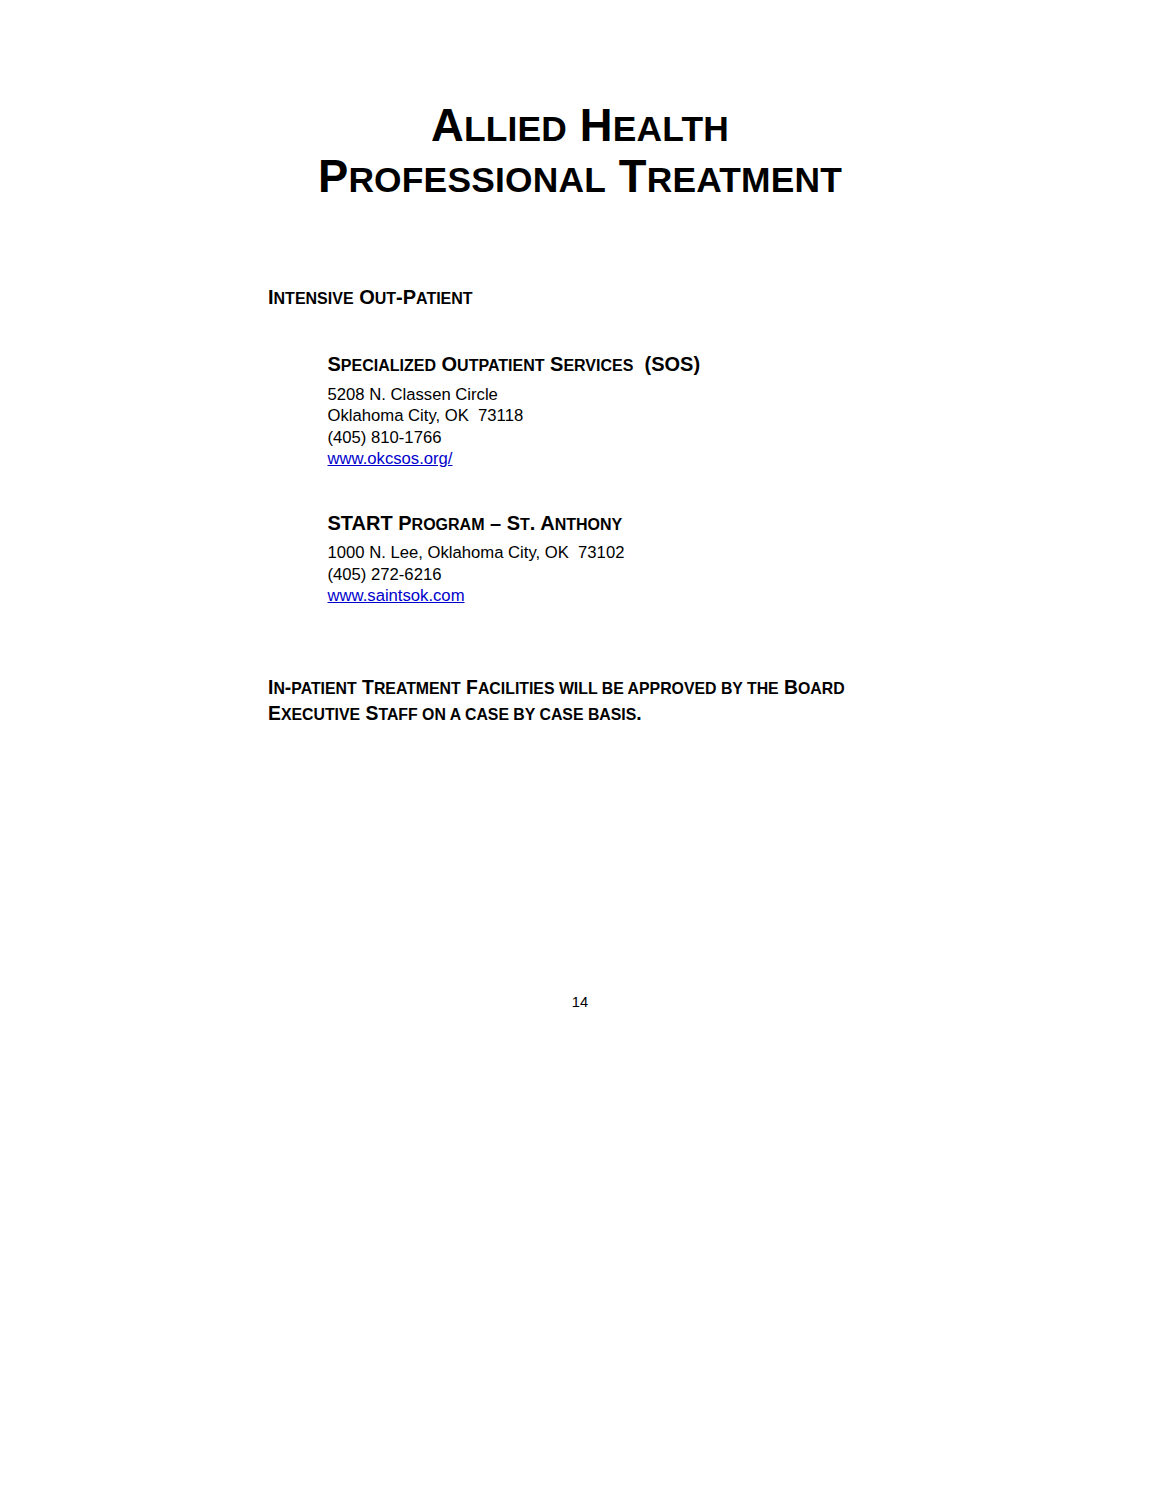ALLIED HEALTH
PROFESSIONAL TREATMENT
INTENSIVE OUT-PATIENT
SPECIALIZED OUTPATIENT SERVICES (SOS)
5208 N. Classen Circle
Oklahoma City, OK 73118
(405) 810-1766
www.okcsos.org/
START PROGRAM – ST. ANTHONY
1000 N. Lee, Oklahoma City, OK 73102
(405) 272-6216
www.saintsok.com
IN-PATIENT TREATMENT FACILITIES WILL BE APPROVED BY THE BOARD EXECUTIVE STAFF ON A CASE BY CASE BASIS.
14